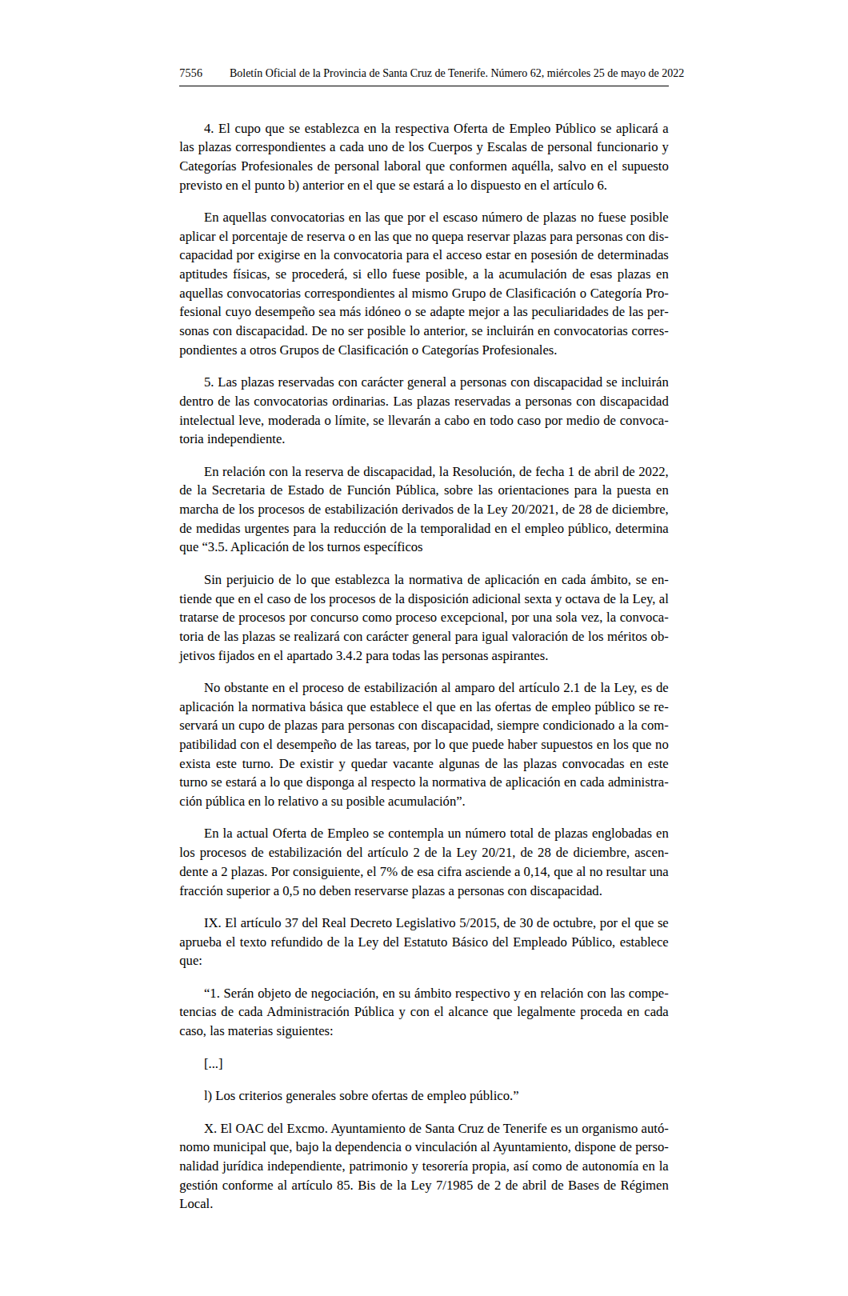7556
Boletín Oficial de la Provincia de Santa Cruz de Tenerife. Número 62, miércoles 25 de mayo de 2022
4. El cupo que se establezca en la respectiva Oferta de Empleo Público se aplicará a las plazas correspondientes a cada uno de los Cuerpos y Escalas de personal funcionario y Categorías Profesionales de personal laboral que conformen aquélla, salvo en el supuesto previsto en el punto b) anterior en el que se estará a lo dispuesto en el artículo 6.
En aquellas convocatorias en las que por el escaso número de plazas no fuese posible aplicar el porcentaje de reserva o en las que no quepa reservar plazas para personas con discapacidad por exigirse en la convocatoria para el acceso estar en posesión de determinadas aptitudes físicas, se procederá, si ello fuese posible, a la acumulación de esas plazas en aquellas convocatorias correspondientes al mismo Grupo de Clasificación o Categoría Profesional cuyo desempeño sea más idóneo o se adapte mejor a las peculiaridades de las personas con discapacidad. De no ser posible lo anterior, se incluirán en convocatorias correspondientes a otros Grupos de Clasificación o Categorías Profesionales.
5. Las plazas reservadas con carácter general a personas con discapacidad se incluirán dentro de las convocatorias ordinarias. Las plazas reservadas a personas con discapacidad intelectual leve, moderada o límite, se llevarán a cabo en todo caso por medio de convocatoria independiente.
En relación con la reserva de discapacidad, la Resolución, de fecha 1 de abril de 2022, de la Secretaria de Estado de Función Pública, sobre las orientaciones para la puesta en marcha de los procesos de estabilización derivados de la Ley 20/2021, de 28 de diciembre, de medidas urgentes para la reducción de la temporalidad en el empleo público, determina que “3.5. Aplicación de los turnos específicos
Sin perjuicio de lo que establezca la normativa de aplicación en cada ámbito, se entiende que en el caso de los procesos de la disposición adicional sexta y octava de la Ley, al tratarse de procesos por concurso como proceso excepcional, por una sola vez, la convocatoria de las plazas se realizará con carácter general para igual valoración de los méritos objetivos fijados en el apartado 3.4.2 para todas las personas aspirantes.
No obstante en el proceso de estabilización al amparo del artículo 2.1 de la Ley, es de aplicación la normativa básica que establece el que en las ofertas de empleo público se reservará un cupo de plazas para personas con discapacidad, siempre condicionado a la compatibilidad con el desempeño de las tareas, por lo que puede haber supuestos en los que no exista este turno. De existir y quedar vacante algunas de las plazas convocadas en este turno se estará a lo que disponga al respecto la normativa de aplicación en cada administración pública en lo relativo a su posible acumulación”.
En la actual Oferta de Empleo se contempla un número total de plazas englobadas en los procesos de estabilización del artículo 2 de la Ley 20/21, de 28 de diciembre, ascendente a 2 plazas. Por consiguiente, el 7% de esa cifra asciende a 0,14, que al no resultar una fracción superior a 0,5 no deben reservarse plazas a personas con discapacidad.
IX. El artículo 37 del Real Decreto Legislativo 5/2015, de 30 de octubre, por el que se aprueba el texto refundido de la Ley del Estatuto Básico del Empleado Público, establece que:
“1. Serán objeto de negociación, en su ámbito respectivo y en relación con las competencias de cada Administración Pública y con el alcance que legalmente proceda en cada caso, las materias siguientes:
[...]
l) Los criterios generales sobre ofertas de empleo público.”
X. El OAC del Excmo. Ayuntamiento de Santa Cruz de Tenerife es un organismo autónomo municipal que, bajo la dependencia o vinculación al Ayuntamiento, dispone de personalidad jurídica independiente, patrimonio y tesorería propia, así como de autonomía en la gestión conforme al artículo 85. Bis de la Ley 7/1985 de 2 de abril de Bases de Régimen Local.